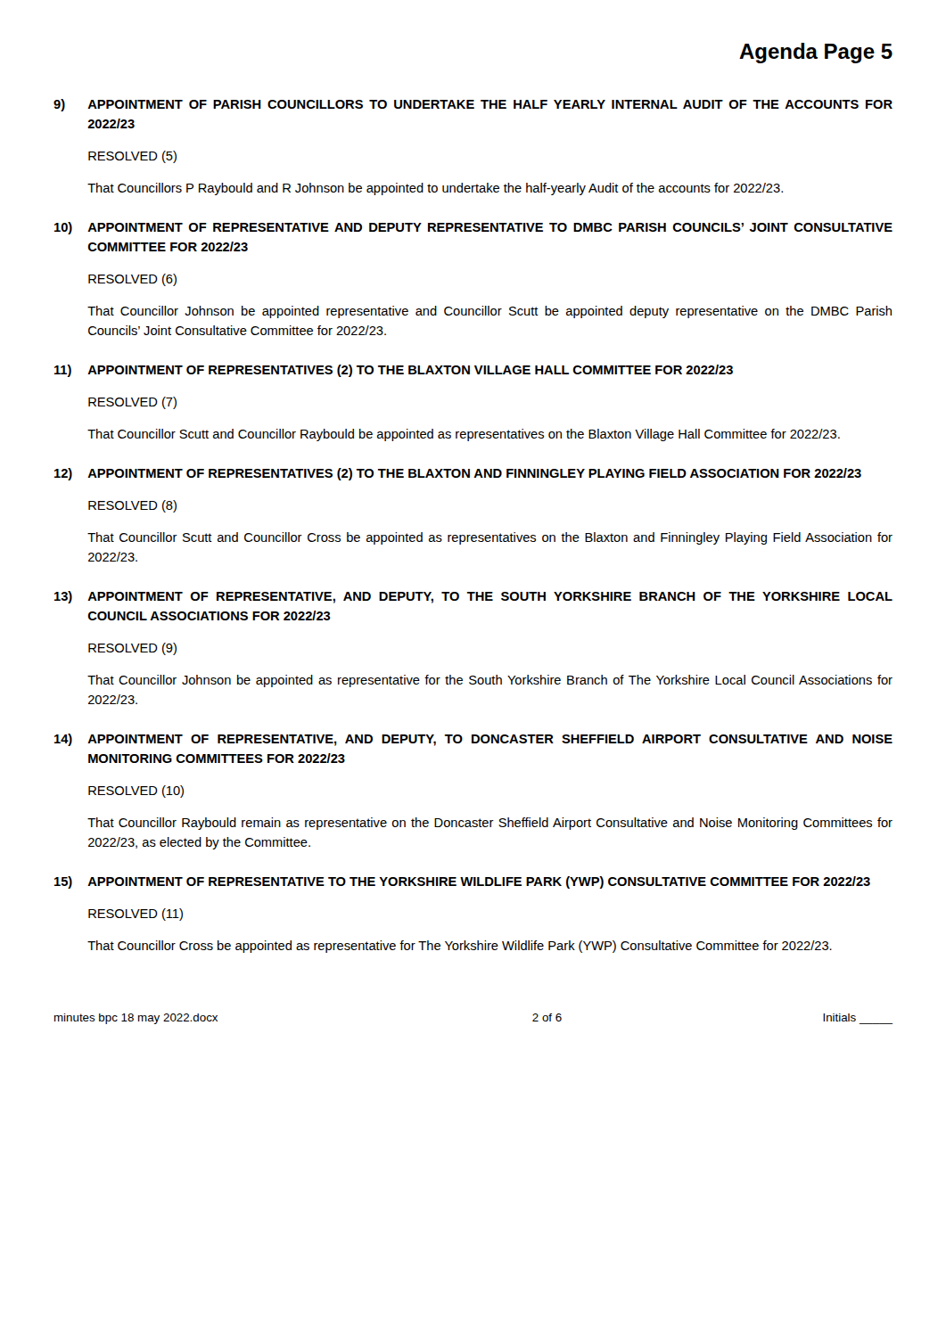Agenda Page 5
9)
APPOINTMENT OF PARISH COUNCILLORS TO UNDERTAKE THE HALF YEARLY INTERNAL AUDIT OF THE ACCOUNTS FOR 2022/23
RESOLVED (5)
That Councillors P Raybould and R Johnson be appointed to undertake the half-yearly Audit of the accounts for 2022/23.
10)
APPOINTMENT OF REPRESENTATIVE AND DEPUTY REPRESENTATIVE TO DMBC PARISH COUNCILS’ JOINT CONSULTATIVE COMMITTEE FOR 2022/23
RESOLVED (6)
That Councillor Johnson be appointed representative and Councillor Scutt be appointed deputy representative on the DMBC Parish Councils’ Joint Consultative Committee for 2022/23.
11)
APPOINTMENT OF REPRESENTATIVES (2) TO THE BLAXTON VILLAGE HALL COMMITTEE FOR 2022/23
RESOLVED (7)
That Councillor Scutt and Councillor Raybould be appointed as representatives on the Blaxton Village Hall Committee for 2022/23.
12)
APPOINTMENT OF REPRESENTATIVES (2) TO THE BLAXTON AND FINNINGLEY PLAYING FIELD ASSOCIATION FOR 2022/23
RESOLVED (8)
That Councillor Scutt and Councillor Cross be appointed as representatives on the Blaxton and Finningley Playing Field Association for 2022/23.
13)
APPOINTMENT OF REPRESENTATIVE, AND DEPUTY, TO THE SOUTH YORKSHIRE BRANCH OF THE YORKSHIRE LOCAL COUNCIL ASSOCIATIONS FOR 2022/23
RESOLVED (9)
That Councillor Johnson be appointed as representative for the South Yorkshire Branch of The Yorkshire Local Council Associations for 2022/23.
14)
APPOINTMENT OF REPRESENTATIVE, AND DEPUTY, TO DONCASTER SHEFFIELD AIRPORT CONSULTATIVE AND NOISE MONITORING COMMITTEES FOR 2022/23
RESOLVED (10)
That Councillor Raybould remain as representative on the Doncaster Sheffield Airport Consultative and Noise Monitoring Committees for 2022/23, as elected by the Committee.
15)
APPOINTMENT OF REPRESENTATIVE TO THE YORKSHIRE WILDLIFE PARK (YWP) CONSULTATIVE COMMITTEE FOR 2022/23
RESOLVED (11)
That Councillor Cross be appointed as representative for The Yorkshire Wildlife Park (YWP) Consultative Committee for 2022/23.
minutes bpc 18 may 2022.docx
2 of 6
Initials _____